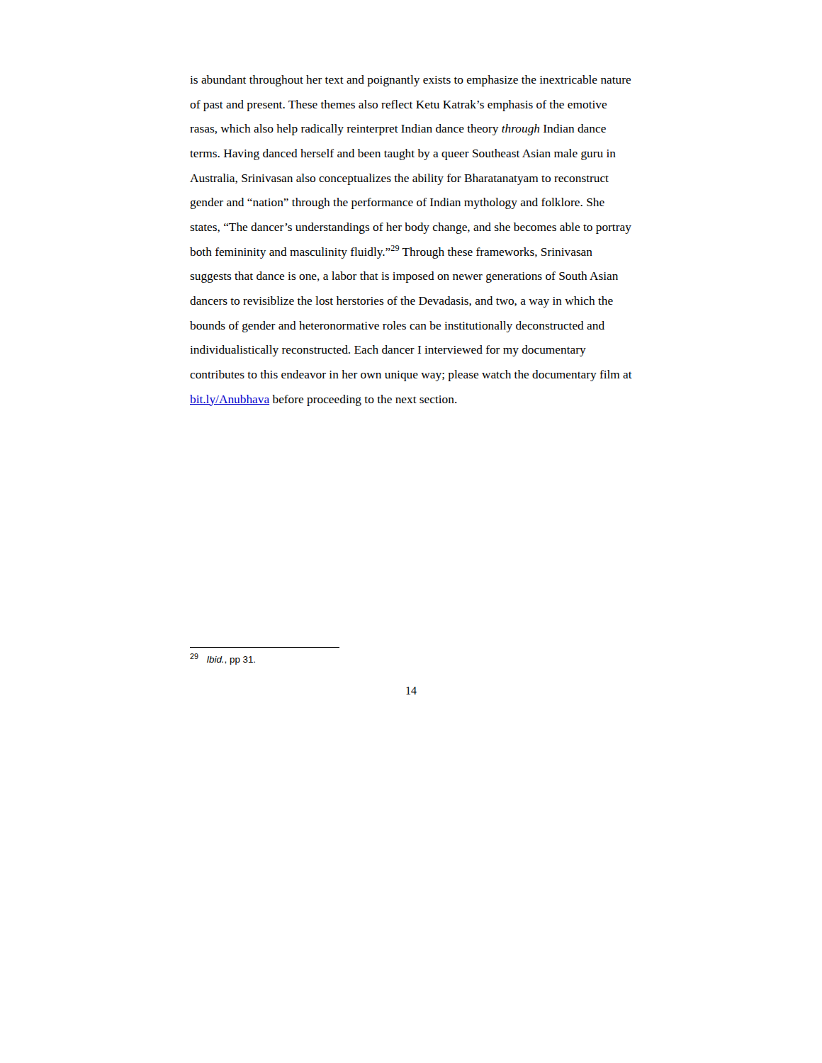is abundant throughout her text and poignantly exists to emphasize the inextricable nature of past and present. These themes also reflect Ketu Katrak’s emphasis of the emotive rasas, which also help radically reinterpret Indian dance theory through Indian dance terms. Having danced herself and been taught by a queer Southeast Asian male guru in Australia, Srinivasan also conceptualizes the ability for Bharatanatyam to reconstruct gender and “nation” through the performance of Indian mythology and folklore. She states, “The dancer’s understandings of her body change, and she becomes able to portray both femininity and masculinity fluidly.”29 Through these frameworks, Srinivasan suggests that dance is one, a labor that is imposed on newer generations of South Asian dancers to revisiblize the lost herstories of the Devadasis, and two, a way in which the bounds of gender and heteronormative roles can be institutionally deconstructed and individualistically reconstructed. Each dancer I interviewed for my documentary contributes to this endeavor in her own unique way; please watch the documentary film at bit.ly/Anubhava before proceeding to the next section.
29 Ibid., pp 31.
14